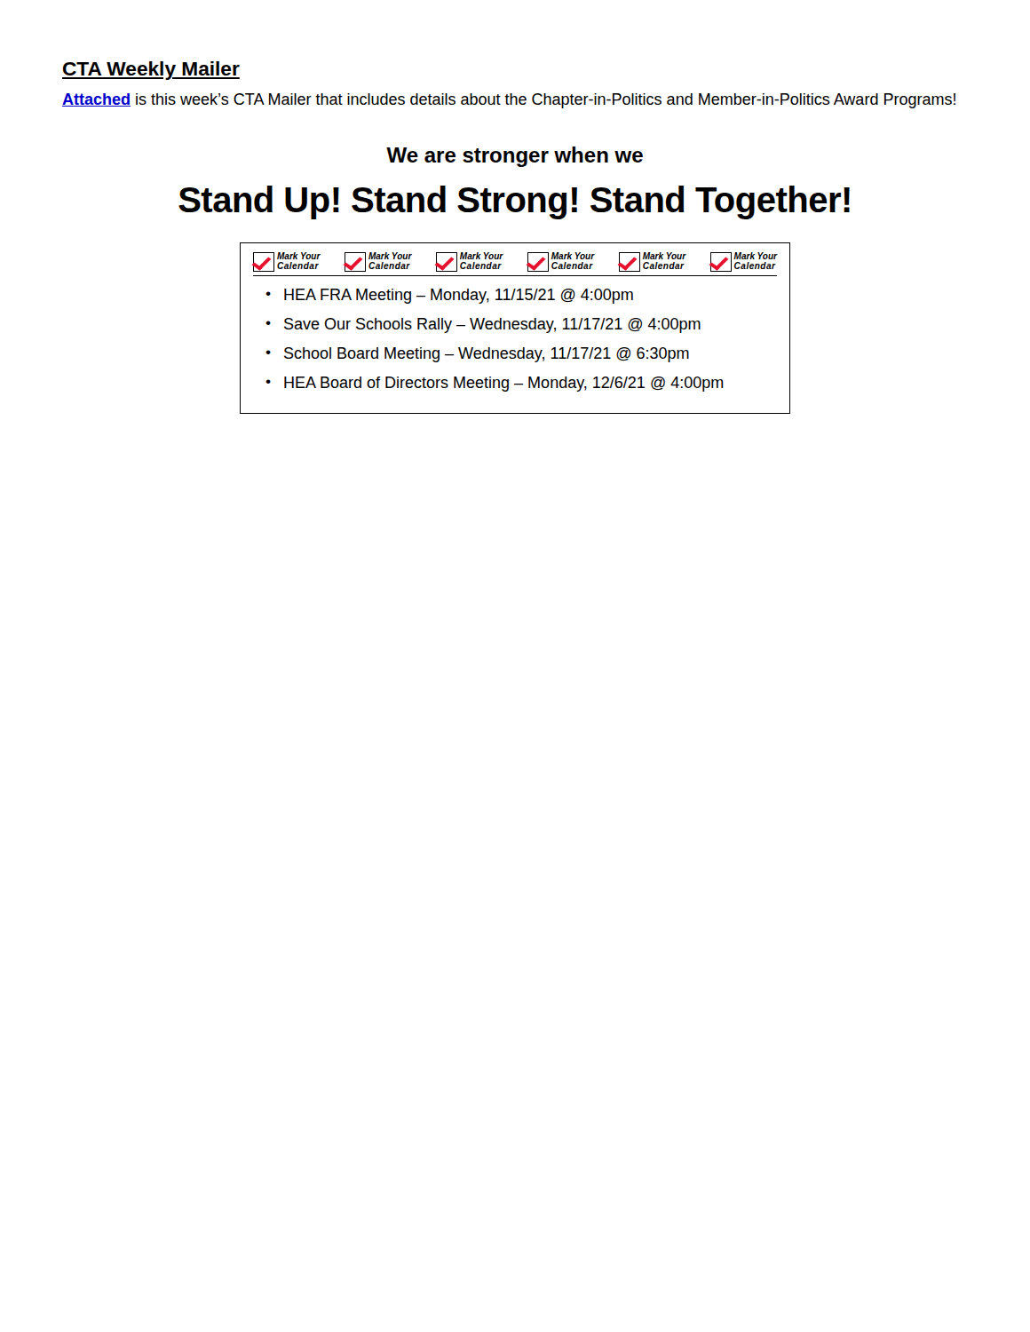CTA Weekly Mailer
Attached is this week’s CTA Mailer that includes details about the Chapter-in-Politics and Member-in-Politics Award Programs!
We are stronger when we
Stand Up! Stand Strong! Stand Together!
Mark Your
Calendar
Mark Your
Calendar
Mark Your
Calendar
Mark Your
Calendar
Mark Your
Calendar
Mark Your
Calendar
HEA FRA Meeting – Monday, 11/15/21 @ 4:00pm
Save Our Schools Rally – Wednesday, 11/17/21 @ 4:00pm
School Board Meeting – Wednesday, 11/17/21 @ 6:30pm
HEA Board of Directors Meeting – Monday, 12/6/21 @ 4:00pm